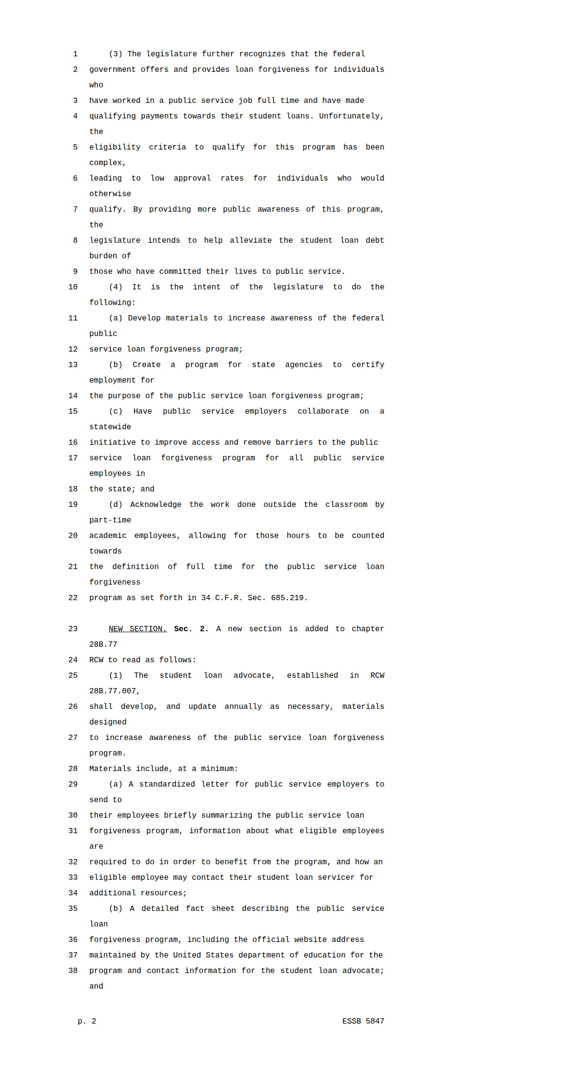1(3) The legislature further recognizes that the federal
2 government offers and provides loan forgiveness for individuals who
3 have worked in a public service job full time and have made
4 qualifying payments towards their student loans. Unfortunately, the
5 eligibility criteria to qualify for this program has been complex,
6 leading to low approval rates for individuals who would otherwise
7 qualify. By providing more public awareness of this program, the
8 legislature intends to help alleviate the student loan debt burden of
9 those who have committed their lives to public service.
10(4) It is the intent of the legislature to do the following:
11(a) Develop materials to increase awareness of the federal public
12 service loan forgiveness program;
13(b) Create a program for state agencies to certify employment for
14 the purpose of the public service loan forgiveness program;
15(c) Have public service employers collaborate on a statewide
16 initiative to improve access and remove barriers to the public
17 service loan forgiveness program for all public service employees in
18 the state; and
19(d) Acknowledge the work done outside the classroom by part-time
20 academic employees, allowing for those hours to be counted towards
21 the definition of full time for the public service loan forgiveness
22 program as set forth in 34 C.F.R. Sec. 685.219.
23 NEW SECTION. Sec. 2. A new section is added to chapter 28B.77
24 RCW to read as follows:
25(1) The student loan advocate, established in RCW 28B.77.007,
26 shall develop, and update annually as necessary, materials designed
27 to increase awareness of the public service loan forgiveness program.
28 Materials include, at a minimum:
29(a) A standardized letter for public service employers to send to
30 their employees briefly summarizing the public service loan
31 forgiveness program, information about what eligible employees are
32 required to do in order to benefit from the program, and how an
33 eligible employee may contact their student loan servicer for
34 additional resources;
35(b) A detailed fact sheet describing the public service loan
36 forgiveness program, including the official website address
37 maintained by the United States department of education for the
38 program and contact information for the student loan advocate; and
p. 2 ESSB 5847